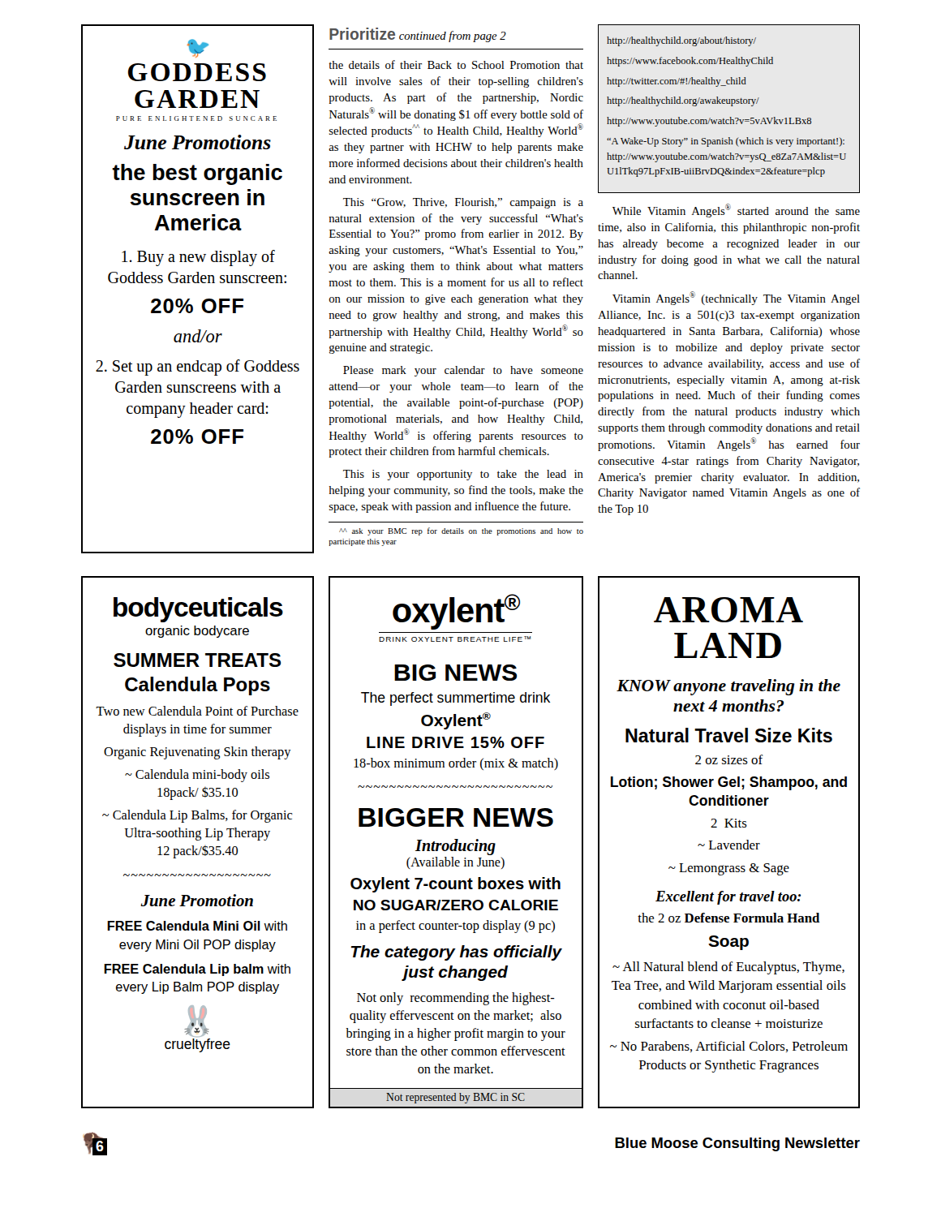🐦
GODDESS GARDEN
PURE ENLIGHTENED SUNCARE
June Promotions
the best organic sunscreen in America
1. Buy a new display of Goddess Garden sunscreen:
20% OFF
and/or
2. Set up an endcap of Goddess Garden sunscreens with a company header card:
20% OFF
Prioritize continued from page 2
the details of their Back to School Promotion that will involve sales of their top-selling children's products. As part of the partnership, Nordic Naturals® will be donating $1 off every bottle sold of selected products^^ to Health Child, Healthy World® as they partner with HCHW to help parents make more informed decisions about their children's health and environment.
This “Grow, Thrive, Flourish,” campaign is a natural extension of the very successful “What's Essential to You?” promo from earlier in 2012. By asking your customers, “What's Essential to You,” you are asking them to think about what matters most to them. This is a moment for us all to reflect on our mission to give each generation what they need to grow healthy and strong, and makes this partnership with Healthy Child, Healthy World® so genuine and strategic.
Please mark your calendar to have someone attend—or your whole team—to learn of the potential, the available point-of-purchase (POP) promotional materials, and how Healthy Child, Healthy World® is offering parents resources to protect their children from harmful chemicals.
This is your opportunity to take the lead in helping your community, so find the tools, make the space, speak with passion and influence the future.
^^ ask your BMC rep for details on the promotions and how to participate this year
http://healthychild.org/about/history/
https://www.facebook.com/HealthyChild
http://twitter.com/#!/healthy_child
http://healthychild.org/awakeupstory/
http://www.youtube.com/watch?v=5vAVkv1LBx8
“A Wake-Up Story” in Spanish (which is very important!):
http://www.youtube.com/watch?v=ysQ_e8Za7AM&list=UU1lTkq97LpFxIB-uiiBrvDQ&index=2&feature=plcp
While Vitamin Angels® started around the same time, also in California, this philanthropic non-profit has already become a recognized leader in our industry for doing good in what we call the natural channel.
Vitamin Angels® (technically The Vitamin Angel Alliance, Inc. is a 501(c)3 tax-exempt organization headquartered in Santa Barbara, California) whose mission is to mobilize and deploy private sector resources to advance availability, access and use of micronutrients, especially vitamin A, among at-risk populations in need. Much of their funding comes directly from the natural products industry which supports them through commodity donations and retail promotions. Vitamin Angels® has earned four consecutive 4-star ratings from Charity Navigator, America's premier charity evaluator. In addition, Charity Navigator named Vitamin Angels as one of the Top 10
bodyceuticals
organic bodycare
SUMMER TREATS
Calendula Pops
Two new Calendula Point of Purchase displays in time for summer
Organic Rejuvenating Skin therapy
~ Calendula mini-body oils
18pack/ $35.10
~ Calendula Lip Balms, for Organic Ultra-soothing Lip Therapy
12 pack/$35.40
~~~~~~~~~~~~~~~~~~~
June Promotion
FREE Calendula Mini Oil with every Mini Oil POP display
FREE Calendula Lip balm with every Lip Balm POP display
🐰
crueltyfree
oxylent®
DRINK OXYLENT BREATHE LIFE™
BIG NEWS
The perfect summertime drink
Oxylent®
LINE DRIVE 15% OFF
18-box minimum order (mix & match)
~~~~~~~~~~~~~~~~~~~~~~~~~
BIGGER NEWS
Introducing
(Available in June)
Oxylent 7-count boxes with
NO SUGAR/ZERO CALORIE
in a perfect counter-top display (9 pc)
The category has officially just changed
Not only recommending the highest-quality effervescent on the market; also bringing in a higher profit margin to your store than the other common effervescent on the market.
Not represented by BMC in SC
AROMA
LAND
KNOW anyone traveling in the next 4 months?
Natural Travel Size Kits
2 oz sizes of
Lotion; Shower Gel; Shampoo, and Conditioner
2 Kits
~ Lavender
~ Lemongrass & Sage
Excellent for travel too:
the 2 oz Defense Formula Hand
Soap
~ All Natural blend of Eucalyptus, Thyme, Tea Tree, and Wild Marjoram essential oils combined with coconut oil-based surfactants to cleanse + moisturize
~ No Parabens, Artificial Colors, Petroleum Products or Synthetic Fragrances
🦬 6 Blue Moose Consulting Newsletter